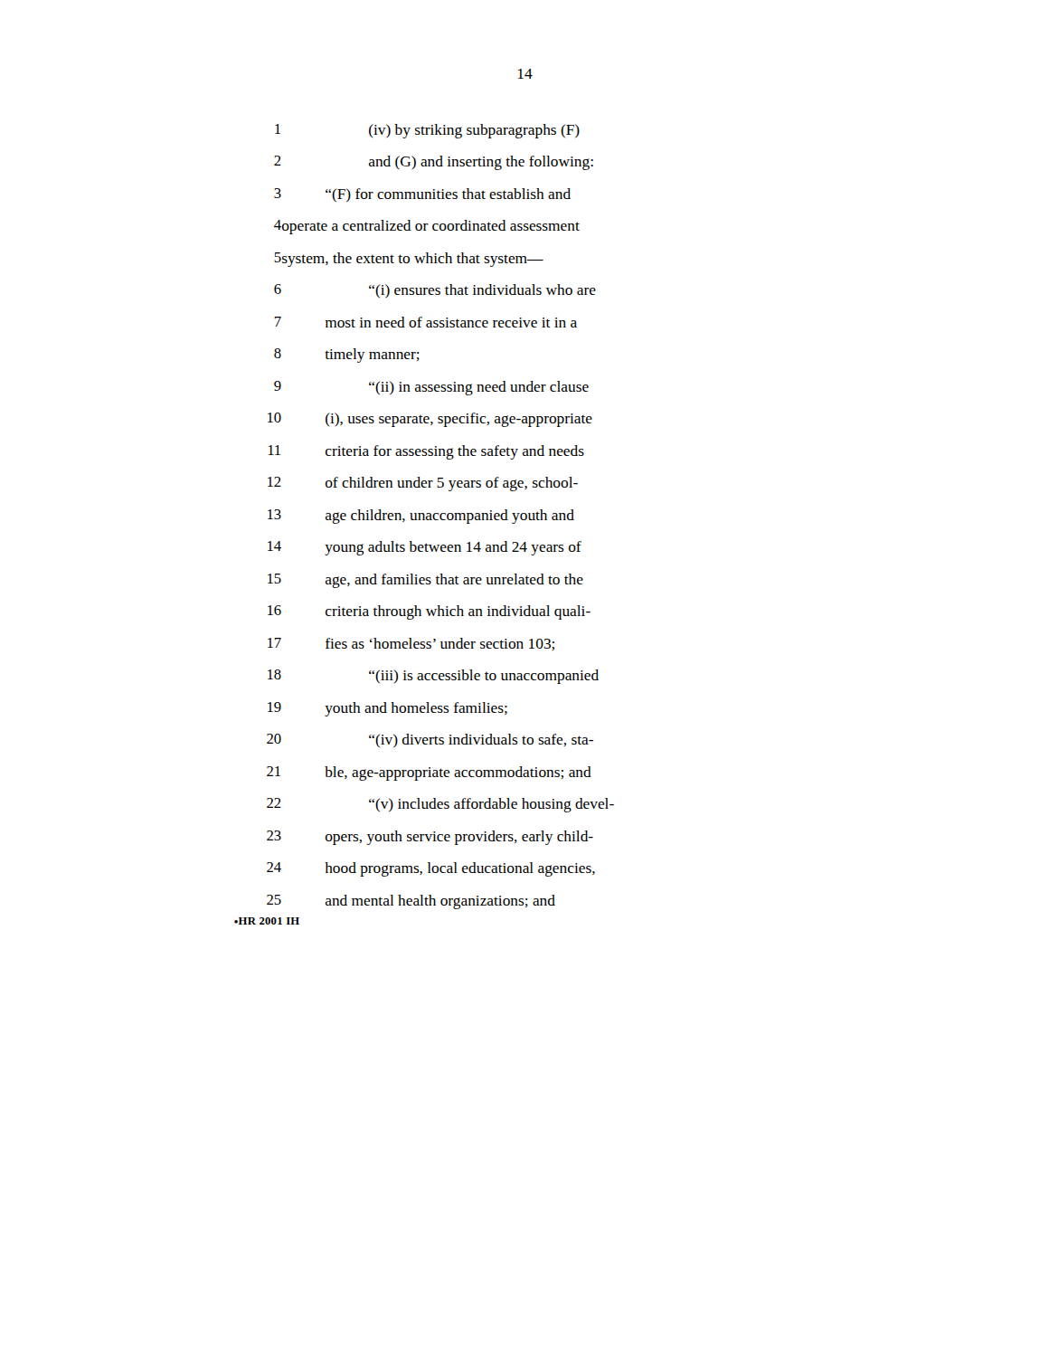14
| 1 | (iv) by striking subparagraphs (F) |
| 2 | and (G) and inserting the following: |
| 3 | “(F) for communities that establish and |
| 4 | operate a centralized or coordinated assessment |
| 5 | system, the extent to which that system— |
| 6 | “(i) ensures that individuals who are |
| 7 | most in need of assistance receive it in a |
| 8 | timely manner; |
| 9 | “(ii) in assessing need under clause |
| 10 | (i), uses separate, specific, age-appropriate |
| 11 | criteria for assessing the safety and needs |
| 12 | of children under 5 years of age, school- |
| 13 | age children, unaccompanied youth and |
| 14 | young adults between 14 and 24 years of |
| 15 | age, and families that are unrelated to the |
| 16 | criteria through which an individual quali- |
| 17 | fies as ‘homeless’ under section 103; |
| 18 | “(iii) is accessible to unaccompanied |
| 19 | youth and homeless families; |
| 20 | “(iv) diverts individuals to safe, sta- |
| 21 | ble, age-appropriate accommodations; and |
| 22 | “(v) includes affordable housing devel- |
| 23 | opers, youth service providers, early child- |
| 24 | hood programs, local educational agencies, |
| 25 | and mental health organizations; and |
•HR 2001 IH